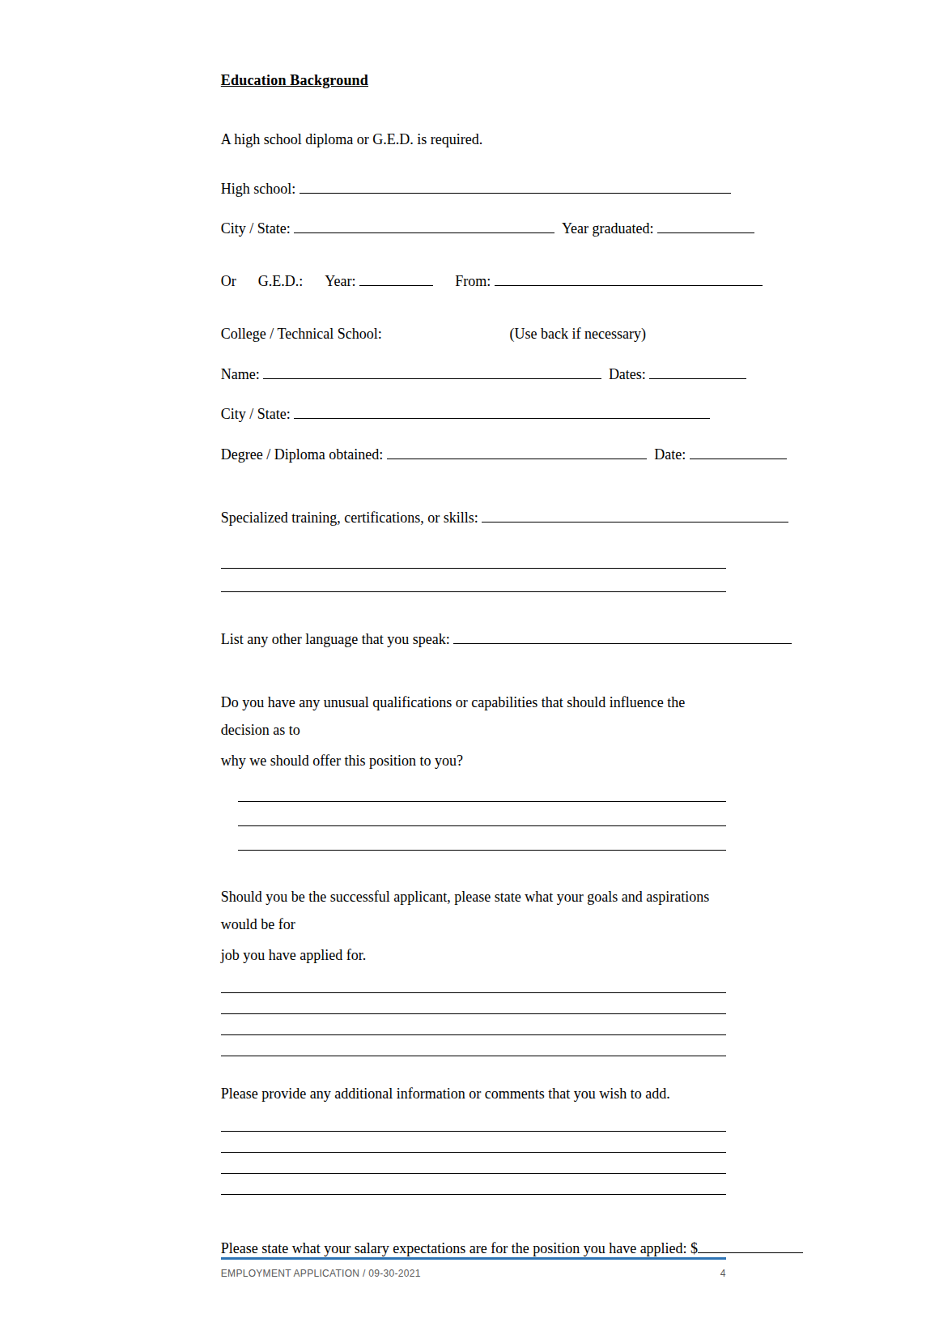Education Background
A high school diploma or G.E.D. is required.
High school:
City / State: Year graduated:
Or G.E.D.: Year: From:
College / Technical School: (Use back if necessary)
Name: Dates:
City / State:
Degree / Diploma obtained: Date:
Specialized training, certifications, or skills:
List any other language that you speak:
Do you have any unusual qualifications or capabilities that should influence the decision as to
why we should offer this position to you?
Should you be the successful applicant, please state what your goals and aspirations would be for
job you have applied for.
Please provide any additional information or comments that you wish to add.
Please state what your salary expectations are for the position you have applied: $
EMPLOYMENT APPLICATION / 09-30-2021 4